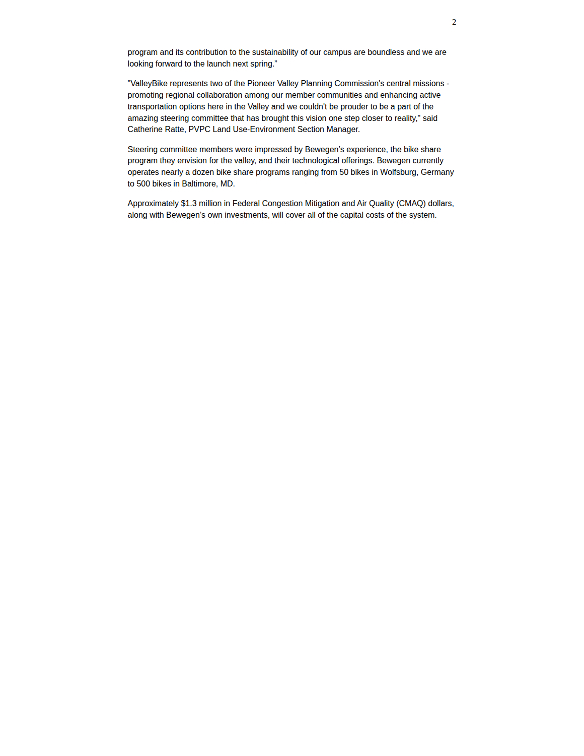2
program and its contribution to the sustainability of our campus are boundless and we are looking forward to the launch next spring.”
"ValleyBike represents two of the Pioneer Valley Planning Commission's central missions - promoting regional collaboration among our member communities and enhancing active transportation options here in the Valley and we couldn't be prouder to be a part of the amazing steering committee that has brought this vision one step closer to reality," said Catherine Ratte, PVPC Land Use-Environment Section Manager.
Steering committee members were impressed by Bewegen’s experience, the bike share program they envision for the valley, and their technological offerings. Bewegen currently operates nearly a dozen bike share programs ranging from 50 bikes in Wolfsburg, Germany to 500 bikes in Baltimore, MD.
Approximately $1.3 million in Federal Congestion Mitigation and Air Quality (CMAQ) dollars, along with Bewegen’s own investments, will cover all of the capital costs of the system.